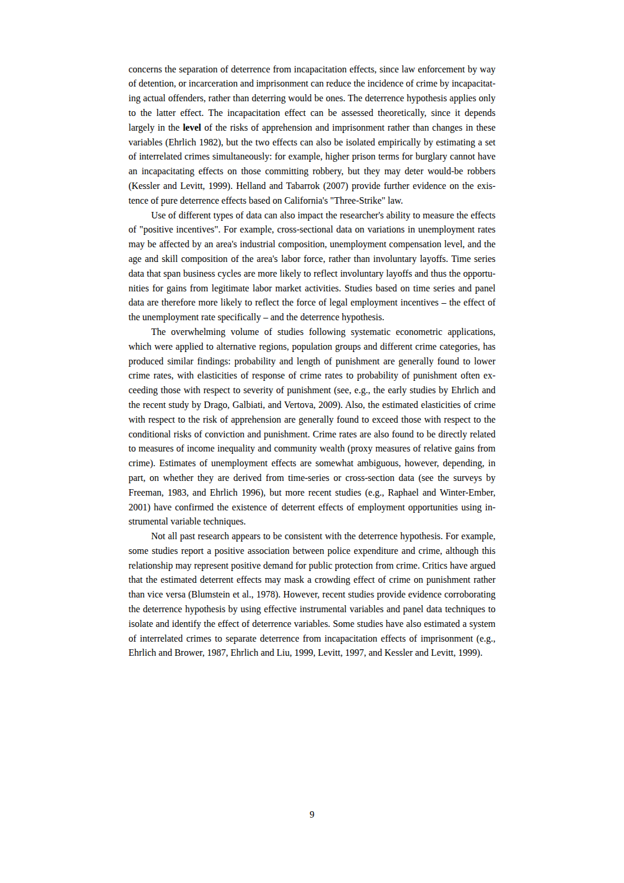concerns the separation of deterrence from incapacitation effects, since law enforcement by way of detention, or incarceration and imprisonment can reduce the incidence of crime by incapacitating actual offenders, rather than deterring would be ones. The deterrence hypothesis applies only to the latter effect. The incapacitation effect can be assessed theoretically, since it depends largely in the level of the risks of apprehension and imprisonment rather than changes in these variables (Ehrlich 1982), but the two effects can also be isolated empirically by estimating a set of interrelated crimes simultaneously: for example, higher prison terms for burglary cannot have an incapacitating effects on those committing robbery, but they may deter would-be robbers (Kessler and Levitt, 1999). Helland and Tabarrok (2007) provide further evidence on the existence of pure deterrence effects based on California's "Three-Strike" law.
Use of different types of data can also impact the researcher's ability to measure the effects of "positive incentives". For example, cross-sectional data on variations in unemployment rates may be affected by an area's industrial composition, unemployment compensation level, and the age and skill composition of the area's labor force, rather than involuntary layoffs. Time series data that span business cycles are more likely to reflect involuntary layoffs and thus the opportunities for gains from legitimate labor market activities. Studies based on time series and panel data are therefore more likely to reflect the force of legal employment incentives – the effect of the unemployment rate specifically – and the deterrence hypothesis.
The overwhelming volume of studies following systematic econometric applications, which were applied to alternative regions, population groups and different crime categories, has produced similar findings: probability and length of punishment are generally found to lower crime rates, with elasticities of response of crime rates to probability of punishment often exceeding those with respect to severity of punishment (see, e.g., the early studies by Ehrlich and the recent study by Drago, Galbiati, and Vertova, 2009). Also, the estimated elasticities of crime with respect to the risk of apprehension are generally found to exceed those with respect to the conditional risks of conviction and punishment. Crime rates are also found to be directly related to measures of income inequality and community wealth (proxy measures of relative gains from crime). Estimates of unemployment effects are somewhat ambiguous, however, depending, in part, on whether they are derived from time-series or cross-section data (see the surveys by Freeman, 1983, and Ehrlich 1996), but more recent studies (e.g., Raphael and Winter-Ember, 2001) have confirmed the existence of deterrent effects of employment opportunities using instrumental variable techniques.
Not all past research appears to be consistent with the deterrence hypothesis. For example, some studies report a positive association between police expenditure and crime, although this relationship may represent positive demand for public protection from crime. Critics have argued that the estimated deterrent effects may mask a crowding effect of crime on punishment rather than vice versa (Blumstein et al., 1978). However, recent studies provide evidence corroborating the deterrence hypothesis by using effective instrumental variables and panel data techniques to isolate and identify the effect of deterrence variables. Some studies have also estimated a system of interrelated crimes to separate deterrence from incapacitation effects of imprisonment (e.g., Ehrlich and Brower, 1987, Ehrlich and Liu, 1999, Levitt, 1997, and Kessler and Levitt, 1999).
9